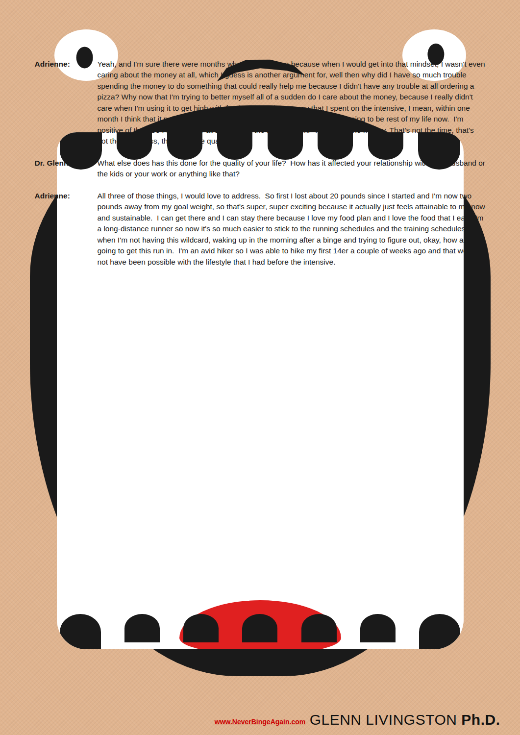Adrienne:
Yeah, and I'm sure there were months where it was more because when I would get into that mindset, I wasn't even caring about the money at all, which I guess is another argument for, well then why did I have so much trouble spending the money to do something that could really help me because I didn't have any trouble at all ordering a pizza? Why now that I'm trying to better myself all of a sudden do I care about the money, because I really didn't care when I'm using it to get high with food? I think that money that I spent on the intensive, I mean, within one month I think that it paid for itself and now we're at four months and this is going to be rest of my life now. I'm positive of that. So I've certainly already made the money back. That's just the money. That's not the time, that's not the happiness, that's not the quality of life.
Dr. Glenn:
What else does has this done for the quality of your life? How has it affected your relationship with your husband or the kids or your work or anything like that?
Adrienne:
All three of those things, I would love to address. So first I lost about 20 pounds since I started and I'm now two pounds away from my goal weight, so that's super, super exciting because it actually just feels attainable to me now and sustainable. I can get there and I can stay there because I love my food plan and I love the food that I eat. I'm a long-distance runner so now it's so much easier to stick to the running schedules and the training schedules when I'm not having this wildcard, waking up in the morning after a binge and trying to figure out, okay, how am I going to get this run in. I'm an avid hiker so I was able to hike my first 14er a couple of weeks ago and that would not have been possible with the lifestyle that I had before the intensive.
www.NeverBingeAgain.com
GLENN LIVINGSTON Ph.D.